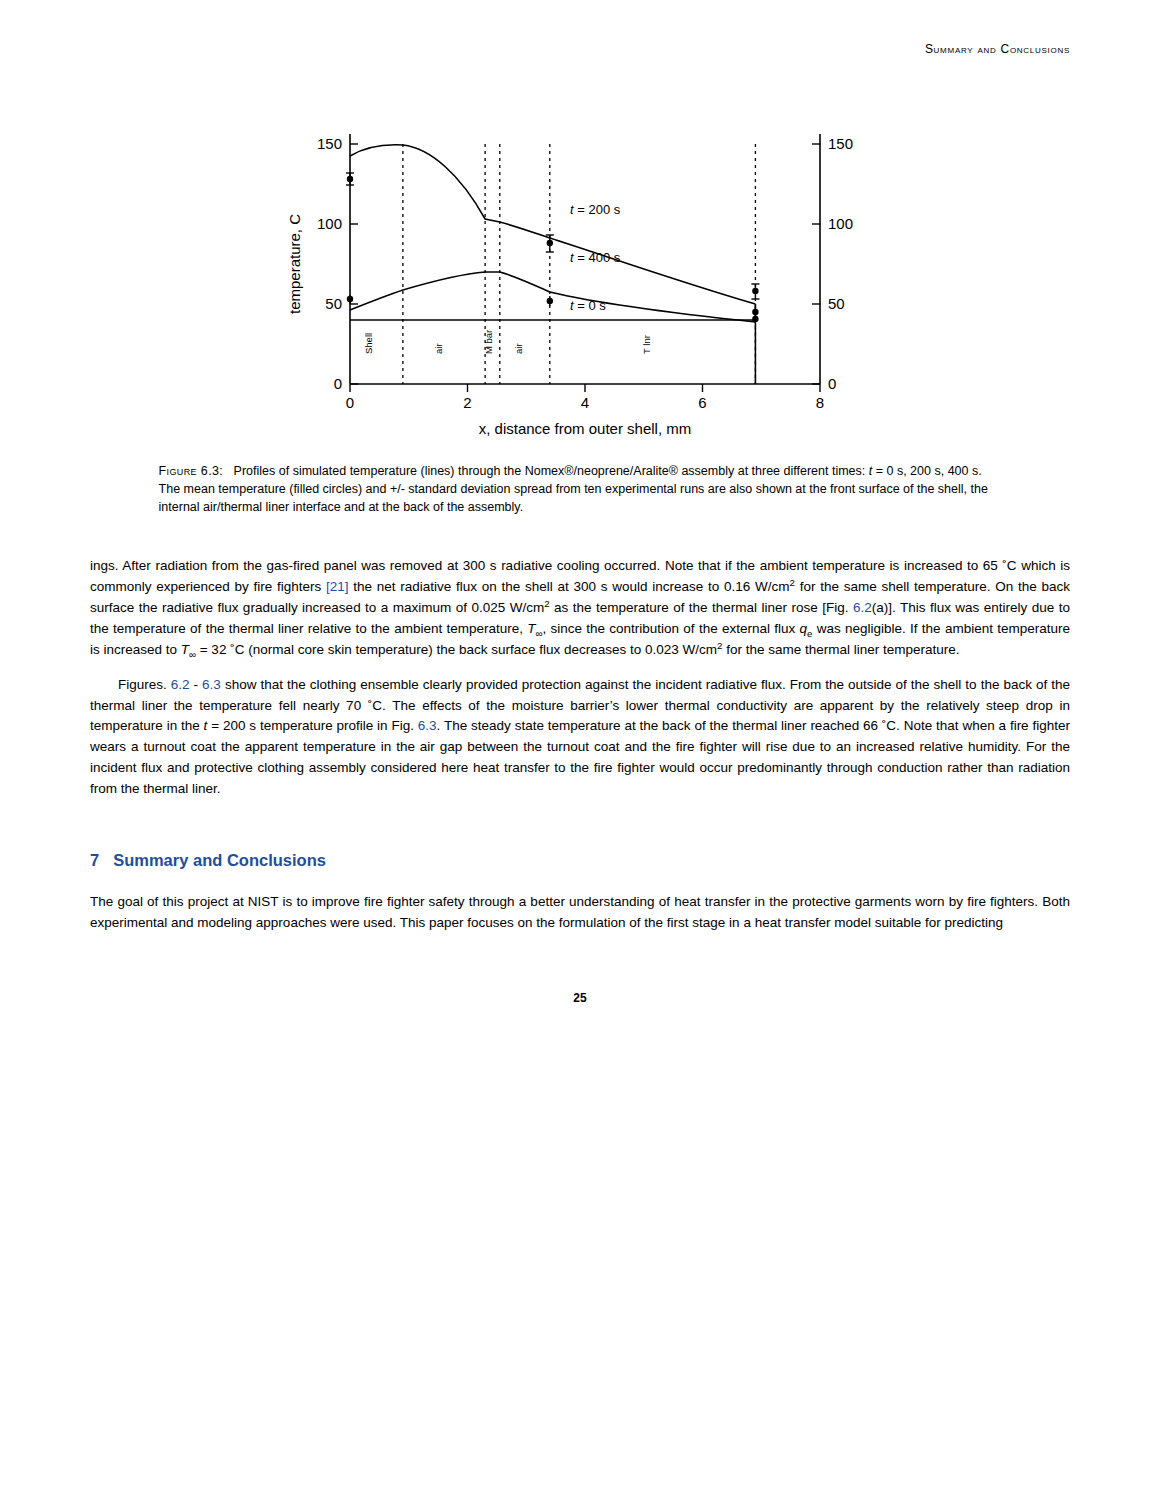Summary and Conclusions
y mapping: 0 -> 270 ; 150 -> 30 => y = 270 - (val/150)*240 0 50 100 150 0 50 100 150 0 2 4 6 8 x, distance from outer shell, mm temperature, C Shell air M bar air T lnr t = 200 s t = 400 s t = 0 s
Figure 6.3: Profiles of simulated temperature (lines) through the Nomex®/neoprene/Aralite® assembly at three different times: t = 0 s, 200 s, 400 s. The mean temperature (filled circles) and +/- standard deviation spread from ten experimental runs are also shown at the front surface of the shell, the internal air/thermal liner interface and at the back of the assembly.
ings. After radiation from the gas-fired panel was removed at 300 s radiative cooling occurred. Note that if the ambient temperature is increased to 65 ˚C which is commonly experienced by fire fighters [21] the net radiative flux on the shell at 300 s would increase to 0.16 W/cm2 for the same shell temperature. On the back surface the radiative flux gradually increased to a maximum of 0.025 W/cm2 as the temperature of the thermal liner rose [Fig. 6.2(a)]. This flux was entirely due to the temperature of the thermal liner relative to the ambient temperature, T∞, since the contribution of the external flux qe was negligible. If the ambient temperature is increased to T∞ = 32 ˚C (normal core skin temperature) the back surface flux decreases to 0.023 W/cm2 for the same thermal liner temperature.
Figures. 6.2 - 6.3 show that the clothing ensemble clearly provided protection against the incident radiative flux. From the outside of the shell to the back of the thermal liner the temperature fell nearly 70 ˚C. The effects of the moisture barrier’s lower thermal conductivity are apparent by the relatively steep drop in temperature in the t = 200 s temperature profile in Fig. 6.3. The steady state temperature at the back of the thermal liner reached 66 ˚C. Note that when a fire fighter wears a turnout coat the apparent temperature in the air gap between the turnout coat and the fire fighter will rise due to an increased relative humidity. For the incident flux and protective clothing assembly considered here heat transfer to the fire fighter would occur predominantly through conduction rather than radiation from the thermal liner.
7 Summary and Conclusions
The goal of this project at NIST is to improve fire fighter safety through a better understanding of heat transfer in the protective garments worn by fire fighters. Both experimental and modeling approaches were used. This paper focuses on the formulation of the first stage in a heat transfer model suitable for predicting
25